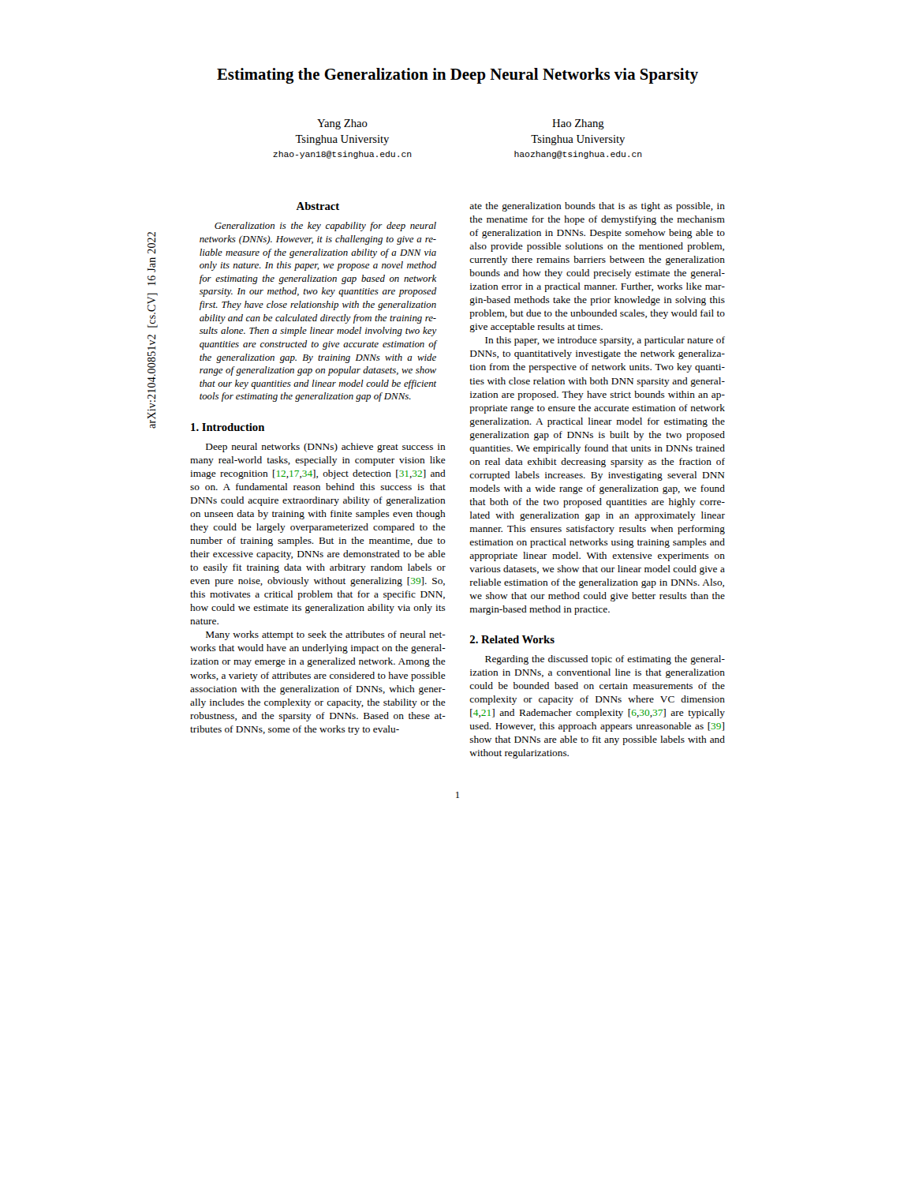arXiv:2104.00851v2 [cs.CV] 16 Jan 2022
Estimating the Generalization in Deep Neural Networks via Sparsity
Yang Zhao
Tsinghua University
zhao-yan18@tsinghua.edu.cn
Hao Zhang
Tsinghua University
haozhang@tsinghua.edu.cn
Abstract
Generalization is the key capability for deep neural networks (DNNs). However, it is challenging to give a reliable measure of the generalization ability of a DNN via only its nature. In this paper, we propose a novel method for estimating the generalization gap based on network sparsity. In our method, two key quantities are proposed first. They have close relationship with the generalization ability and can be calculated directly from the training results alone. Then a simple linear model involving two key quantities are constructed to give accurate estimation of the generalization gap. By training DNNs with a wide range of generalization gap on popular datasets, we show that our key quantities and linear model could be efficient tools for estimating the generalization gap of DNNs.
1. Introduction
Deep neural networks (DNNs) achieve great success in many real-world tasks, especially in computer vision like image recognition [12,17,34], object detection [31,32] and so on. A fundamental reason behind this success is that DNNs could acquire extraordinary ability of generalization on unseen data by training with finite samples even though they could be largely overparameterized compared to the number of training samples. But in the meantime, due to their excessive capacity, DNNs are demonstrated to be able to easily fit training data with arbitrary random labels or even pure noise, obviously without generalizing [39]. So, this motivates a critical problem that for a specific DNN, how could we estimate its generalization ability via only its nature.
Many works attempt to seek the attributes of neural networks that would have an underlying impact on the generalization or may emerge in a generalized network. Among the works, a variety of attributes are considered to have possible association with the generalization of DNNs, which generally includes the complexity or capacity, the stability or the robustness, and the sparsity of DNNs. Based on these attributes of DNNs, some of the works try to evalu-
ate the generalization bounds that is as tight as possible, in the menatime for the hope of demystifying the mechanism of generalization in DNNs. Despite somehow being able to also provide possible solutions on the mentioned problem, currently there remains barriers between the generalization bounds and how they could precisely estimate the generalization error in a practical manner. Further, works like margin-based methods take the prior knowledge in solving this problem, but due to the unbounded scales, they would fail to give acceptable results at times.
In this paper, we introduce sparsity, a particular nature of DNNs, to quantitatively investigate the network generalization from the perspective of network units. Two key quantities with close relation with both DNN sparsity and generalization are proposed. They have strict bounds within an appropriate range to ensure the accurate estimation of network generalization. A practical linear model for estimating the generalization gap of DNNs is built by the two proposed quantities. We empirically found that units in DNNs trained on real data exhibit decreasing sparsity as the fraction of corrupted labels increases. By investigating several DNN models with a wide range of generalization gap, we found that both of the two proposed quantities are highly correlated with generalization gap in an approximately linear manner. This ensures satisfactory results when performing estimation on practical networks using training samples and appropriate linear model. With extensive experiments on various datasets, we show that our linear model could give a reliable estimation of the generalization gap in DNNs. Also, we show that our method could give better results than the margin-based method in practice.
2. Related Works
Regarding the discussed topic of estimating the generalization in DNNs, a conventional line is that generalization could be bounded based on certain measurements of the complexity or capacity of DNNs where VC dimension [4,21] and Rademacher complexity [6,30,37] are typically used. However, this approach appears unreasonable as [39] show that DNNs are able to fit any possible labels with and without regularizations.
1